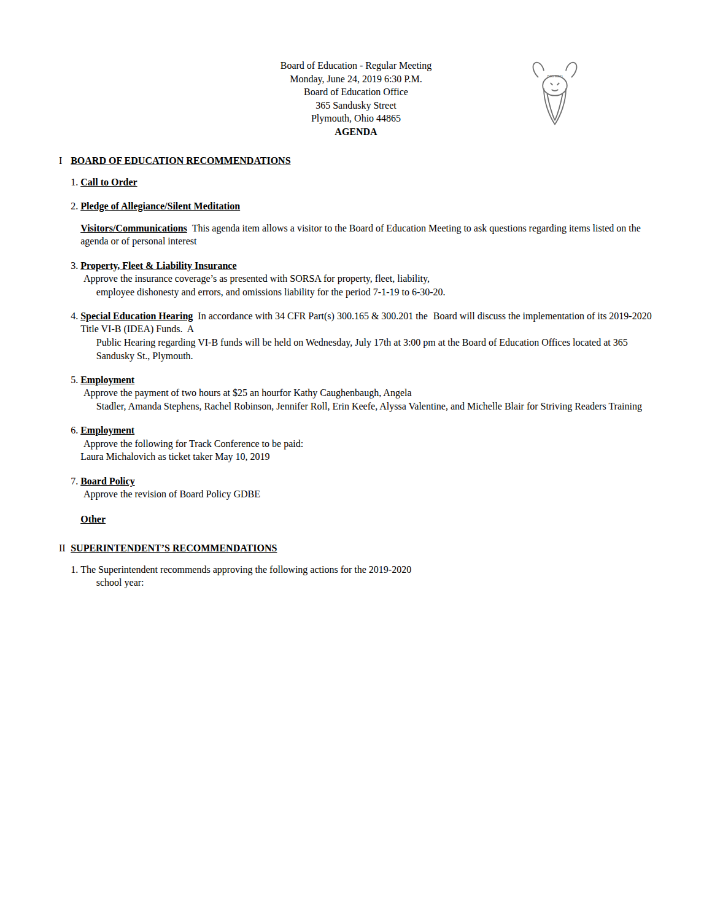BIG RED
Board of Education - Regular Meeting
Monday, June 24, 2019 6:30 P.M.
Board of Education Office
365 Sandusky Street
Plymouth, Ohio 44865
AGENDA
IBOARD OF EDUCATION RECOMMENDATIONS
Call to Order
Pledge of Allegiance/Silent Meditation
Visitors/Communications This agenda item allows a visitor to the Board of Education Meeting to ask questions regarding items listed on the agenda or of personal interest
Property, Fleet & Liability Insurance
Approve the insurance coverage’s as presented with SORSA for property, fleet, liability, employee dishonesty and errors, and omissions liability for the period 7-1-19 to 6-30-20.
Special Education Hearing In accordance with 34 CFR Part(s) 300.165 & 300.201 the Board will discuss the implementation of its 2019-2020 Title VI-B (IDEA) Funds. A Public Hearing regarding VI-B funds will be held on Wednesday, July 17th at 3:00 pm at the Board of Education Offices located at 365 Sandusky St., Plymouth.
Employment
Approve the payment of two hours at $25 an hourfor Kathy Caughenbaugh, Angela Stadler, Amanda Stephens, Rachel Robinson, Jennifer Roll, Erin Keefe, Alyssa Valentine, and Michelle Blair for Striving Readers Training
Employment
Approve the following for Track Conference to be paid:
Laura Michalovich as ticket taker May 10, 2019
Board Policy
Approve the revision of Board Policy GDBE
Other
II SUPERINTENDENT’S RECOMMENDATIONS
The Superintendent recommends approving the following actions for the 2019-2020 school year: